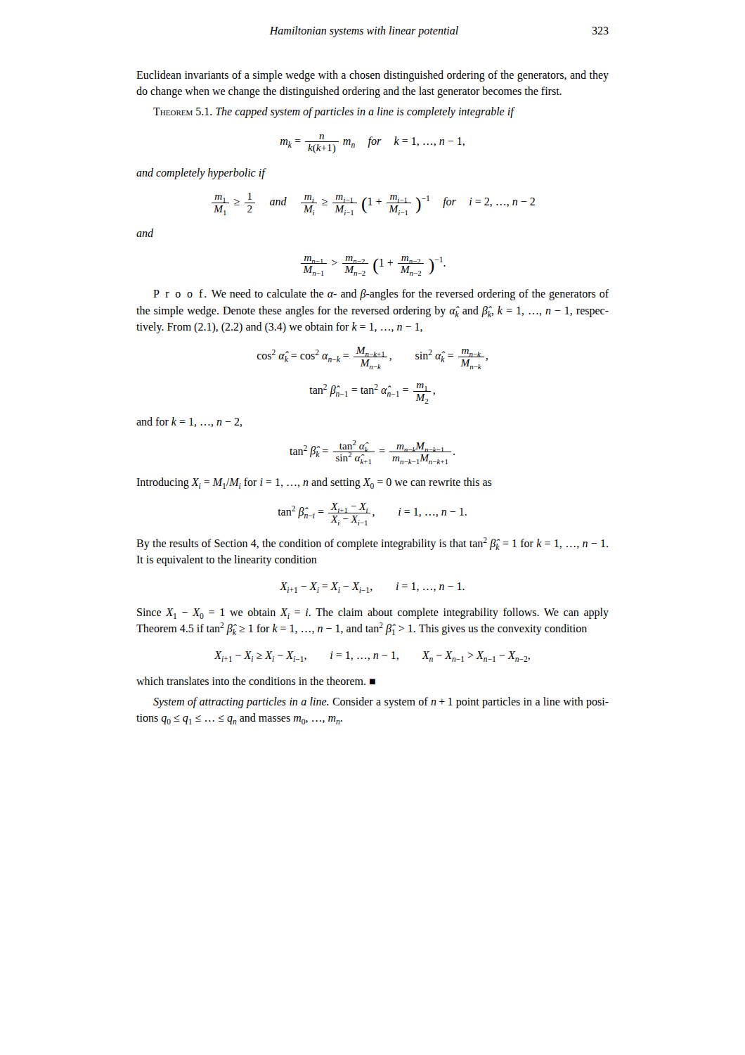Hamiltonian systems with linear potential 323
Euclidean invariants of a simple wedge with a chosen distinguished ordering of the generators, and they do change when we change the distinguished ordering and the last generator becomes the first.
Theorem 5.1. The capped system of particles in a line is completely integrable if
mk = nk(k+1) mn for k = 1, …, n − 1,
and completely hyperbolic if
m1 M1 ≥ 12 and mi Mi ≥ mi−1 Mi−1 (1 + mi−1 Mi−1 )−1 for i = 2, …, n − 2
and
mn−1 Mn−1 > mn−2 Mn−2 (1 + mn−2 Mn−2 )−1.
P r o o f. We need to calculate the α- and β-angles for the reversed ordering of the generators of the simple wedge. Denote these angles for the reversed ordering by α̂k and β̂k, k = 1, …, n − 1, respectively. From (2.1), (2.2) and (3.4) we obtain for k = 1, …, n − 1,
cos2 α̂k = cos2 αn−k = Mn−k+1 Mn−k, sin2 α̂k = mn−k Mn−k,
tan2 β̂n−1 = tan2 α̂n−1 = m1 M2,
and for k = 1, …, n − 2,
tan2 β̂k = tan2 α̂k sin2 α̂k+1 = mn−kMn−k−1 mn−k−1Mn−k+1.
Introducing Xi = M1/Mi for i = 1, …, n and setting X0 = 0 we can rewrite this as
tan2 β̂n−i = Xi+1 − Xi Xi − Xi−1, i = 1, …, n − 1.
By the results of Section 4, the condition of complete integrability is that tan2 β̂k = 1 for k = 1, …, n − 1. It is equivalent to the linearity condition
Xi+1 − Xi = Xi − Xi−1, i = 1, …, n − 1.
Since X1 − X0 = 1 we obtain Xi = i. The claim about complete integrability follows. We can apply Theorem 4.5 if tan2 β̂k ≥ 1 for k = 1, …, n − 1, and tan2 β̂1 > 1. This gives us the convexity condition
Xi+1 − Xi ≥ Xi − Xi−1, i = 1, …, n − 1, Xn − Xn−1 > Xn−1 − Xn−2,
which translates into the conditions in the theorem. ■
System of attracting particles in a line. Consider a system of n + 1 point particles in a line with positions q0 ≤ q1 ≤ … ≤ qn and masses m0, …, mn.